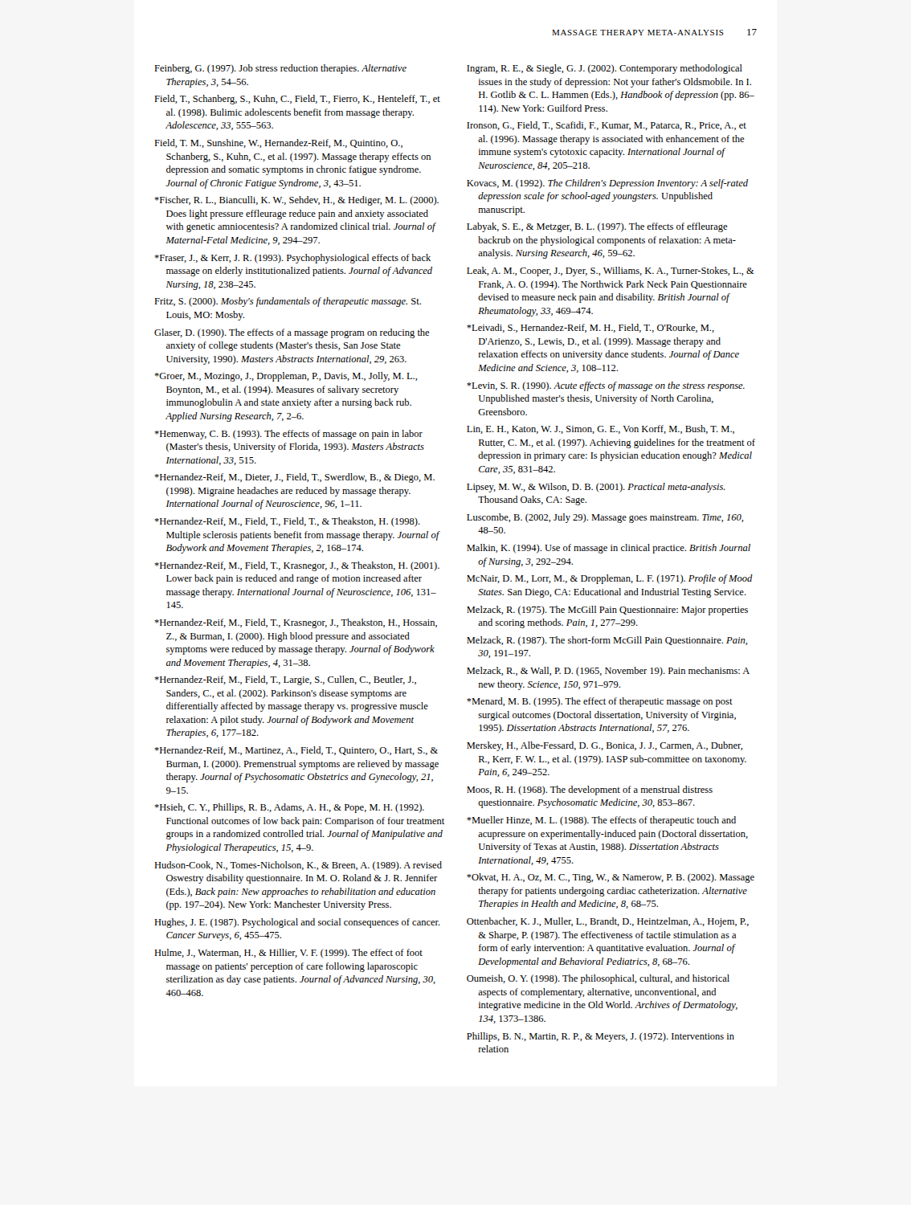Massage Therapy Meta-Analysis 17
Feinberg, G. (1997). Job stress reduction therapies. Alternative Therapies, 3, 54–56.
Field, T., Schanberg, S., Kuhn, C., Field, T., Fierro, K., Henteleff, T., et al. (1998). Bulimic adolescents benefit from massage therapy. Adolescence, 33, 555–563.
Field, T. M., Sunshine, W., Hernandez-Reif, M., Quintino, O., Schanberg, S., Kuhn, C., et al. (1997). Massage therapy effects on depression and somatic symptoms in chronic fatigue syndrome. Journal of Chronic Fatigue Syndrome, 3, 43–51.
*Fischer, R. L., Bianculli, K. W., Sehdev, H., & Hediger, M. L. (2000). Does light pressure effleurage reduce pain and anxiety associated with genetic amniocentesis? A randomized clinical trial. Journal of Maternal-Fetal Medicine, 9, 294–297.
*Fraser, J., & Kerr, J. R. (1993). Psychophysiological effects of back massage on elderly institutionalized patients. Journal of Advanced Nursing, 18, 238–245.
Fritz, S. (2000). Mosby's fundamentals of therapeutic massage. St. Louis, MO: Mosby.
Glaser, D. (1990). The effects of a massage program on reducing the anxiety of college students (Master's thesis, San Jose State University, 1990). Masters Abstracts International, 29, 263.
*Groer, M., Mozingo, J., Droppleman, P., Davis, M., Jolly, M. L., Boynton, M., et al. (1994). Measures of salivary secretory immunoglobulin A and state anxiety after a nursing back rub. Applied Nursing Research, 7, 2–6.
*Hemenway, C. B. (1993). The effects of massage on pain in labor (Master's thesis, University of Florida, 1993). Masters Abstracts International, 33, 515.
*Hernandez-Reif, M., Dieter, J., Field, T., Swerdlow, B., & Diego, M. (1998). Migraine headaches are reduced by massage therapy. International Journal of Neuroscience, 96, 1–11.
*Hernandez-Reif, M., Field, T., Field, T., & Theakston, H. (1998). Multiple sclerosis patients benefit from massage therapy. Journal of Bodywork and Movement Therapies, 2, 168–174.
*Hernandez-Reif, M., Field, T., Krasnegor, J., & Theakston, H. (2001). Lower back pain is reduced and range of motion increased after massage therapy. International Journal of Neuroscience, 106, 131–145.
*Hernandez-Reif, M., Field, T., Krasnegor, J., Theakston, H., Hossain, Z., & Burman, I. (2000). High blood pressure and associated symptoms were reduced by massage therapy. Journal of Bodywork and Movement Therapies, 4, 31–38.
*Hernandez-Reif, M., Field, T., Largie, S., Cullen, C., Beutler, J., Sanders, C., et al. (2002). Parkinson's disease symptoms are differentially affected by massage therapy vs. progressive muscle relaxation: A pilot study. Journal of Bodywork and Movement Therapies, 6, 177–182.
*Hernandez-Reif, M., Martinez, A., Field, T., Quintero, O., Hart, S., & Burman, I. (2000). Premenstrual symptoms are relieved by massage therapy. Journal of Psychosomatic Obstetrics and Gynecology, 21, 9–15.
*Hsieh, C. Y., Phillips, R. B., Adams, A. H., & Pope, M. H. (1992). Functional outcomes of low back pain: Comparison of four treatment groups in a randomized controlled trial. Journal of Manipulative and Physiological Therapeutics, 15, 4–9.
Hudson-Cook, N., Tomes-Nicholson, K., & Breen, A. (1989). A revised Oswestry disability questionnaire. In M. O. Roland & J. R. Jennifer (Eds.), Back pain: New approaches to rehabilitation and education (pp. 197–204). New York: Manchester University Press.
Hughes, J. E. (1987). Psychological and social consequences of cancer. Cancer Surveys, 6, 455–475.
Hulme, J., Waterman, H., & Hillier, V. F. (1999). The effect of foot massage on patients' perception of care following laparoscopic sterilization as day case patients. Journal of Advanced Nursing, 30, 460–468.
Ingram, R. E., & Siegle, G. J. (2002). Contemporary methodological issues in the study of depression: Not your father's Oldsmobile. In I. H. Gotlib & C. L. Hammen (Eds.), Handbook of depression (pp. 86–114). New York: Guilford Press.
Ironson, G., Field, T., Scafidi, F., Kumar, M., Patarca, R., Price, A., et al. (1996). Massage therapy is associated with enhancement of the immune system's cytotoxic capacity. International Journal of Neuroscience, 84, 205–218.
Kovacs, M. (1992). The Children's Depression Inventory: A self-rated depression scale for school-aged youngsters. Unpublished manuscript.
Labyak, S. E., & Metzger, B. L. (1997). The effects of effleurage backrub on the physiological components of relaxation: A meta-analysis. Nursing Research, 46, 59–62.
Leak, A. M., Cooper, J., Dyer, S., Williams, K. A., Turner-Stokes, L., & Frank, A. O. (1994). The Northwick Park Neck Pain Questionnaire devised to measure neck pain and disability. British Journal of Rheumatology, 33, 469–474.
*Leivadi, S., Hernandez-Reif, M. H., Field, T., O'Rourke, M., D'Arienzo, S., Lewis, D., et al. (1999). Massage therapy and relaxation effects on university dance students. Journal of Dance Medicine and Science, 3, 108–112.
*Levin, S. R. (1990). Acute effects of massage on the stress response. Unpublished master's thesis, University of North Carolina, Greensboro.
Lin, E. H., Katon, W. J., Simon, G. E., Von Korff, M., Bush, T. M., Rutter, C. M., et al. (1997). Achieving guidelines for the treatment of depression in primary care: Is physician education enough? Medical Care, 35, 831–842.
Lipsey, M. W., & Wilson, D. B. (2001). Practical meta-analysis. Thousand Oaks, CA: Sage.
Luscombe, B. (2002, July 29). Massage goes mainstream. Time, 160, 48–50.
Malkin, K. (1994). Use of massage in clinical practice. British Journal of Nursing, 3, 292–294.
McNair, D. M., Lorr, M., & Droppleman, L. F. (1971). Profile of Mood States. San Diego, CA: Educational and Industrial Testing Service.
Melzack, R. (1975). The McGill Pain Questionnaire: Major properties and scoring methods. Pain, 1, 277–299.
Melzack, R. (1987). The short-form McGill Pain Questionnaire. Pain, 30, 191–197.
Melzack, R., & Wall, P. D. (1965, November 19). Pain mechanisms: A new theory. Science, 150, 971–979.
*Menard, M. B. (1995). The effect of therapeutic massage on post surgical outcomes (Doctoral dissertation, University of Virginia, 1995). Dissertation Abstracts International, 57, 276.
Merskey, H., Albe-Fessard, D. G., Bonica, J. J., Carmen, A., Dubner, R., Kerr, F. W. L., et al. (1979). IASP sub-committee on taxonomy. Pain, 6, 249–252.
Moos, R. H. (1968). The development of a menstrual distress questionnaire. Psychosomatic Medicine, 30, 853–867.
*Mueller Hinze, M. L. (1988). The effects of therapeutic touch and acupressure on experimentally-induced pain (Doctoral dissertation, University of Texas at Austin, 1988). Dissertation Abstracts International, 49, 4755.
*Okvat, H. A., Oz, M. C., Ting, W., & Namerow, P. B. (2002). Massage therapy for patients undergoing cardiac catheterization. Alternative Therapies in Health and Medicine, 8, 68–75.
Ottenbacher, K. J., Muller, L., Brandt, D., Heintzelman, A., Hojem, P., & Sharpe, P. (1987). The effectiveness of tactile stimulation as a form of early intervention: A quantitative evaluation. Journal of Developmental and Behavioral Pediatrics, 8, 68–76.
Oumeish, O. Y. (1998). The philosophical, cultural, and historical aspects of complementary, alternative, unconventional, and integrative medicine in the Old World. Archives of Dermatology, 134, 1373–1386.
Phillips, B. N., Martin, R. P., & Meyers, J. (1972). Interventions in relation